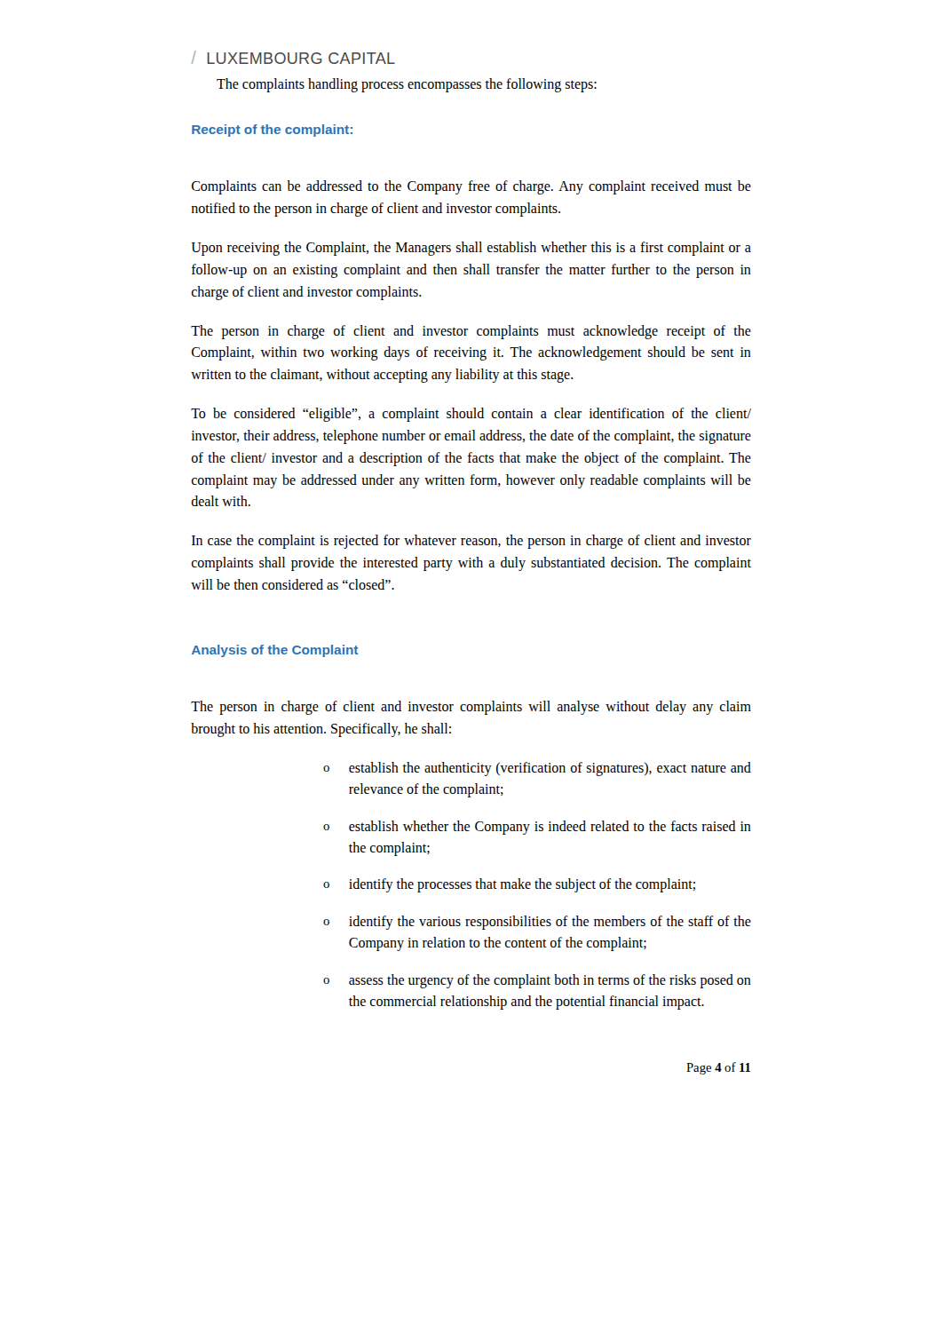/ LUXEMBOURG CAPITAL
The complaints handling process encompasses the following steps:
Receipt of the complaint:
Complaints can be addressed to the Company free of charge. Any complaint received must be notified to the person in charge of client and investor complaints.
Upon receiving the Complaint, the Managers shall establish whether this is a first complaint or a follow-up on an existing complaint and then shall transfer the matter further to the person in charge of client and investor complaints.
The person in charge of client and investor complaints must acknowledge receipt of the Complaint, within two working days of receiving it. The acknowledgement should be sent in written to the claimant, without accepting any liability at this stage.
To be considered “eligible”, a complaint should contain a clear identification of the client/ investor, their address, telephone number or email address, the date of the complaint, the signature of the client/ investor and a description of the facts that make the object of the complaint. The complaint may be addressed under any written form, however only readable complaints will be dealt with.
In case the complaint is rejected for whatever reason, the person in charge of client and investor complaints shall provide the interested party with a duly substantiated decision. The complaint will be then considered as “closed”.
Analysis of the Complaint
The person in charge of client and investor complaints will analyse without delay any claim brought to his attention. Specifically, he shall:
establish the authenticity (verification of signatures), exact nature and relevance of the complaint;
establish whether the Company is indeed related to the facts raised in the complaint;
identify the processes that make the subject of the complaint;
identify the various responsibilities of the members of the staff of the Company in relation to the content of the complaint;
assess the urgency of the complaint both in terms of the risks posed on the commercial relationship and the potential financial impact.
Page 4 of 11